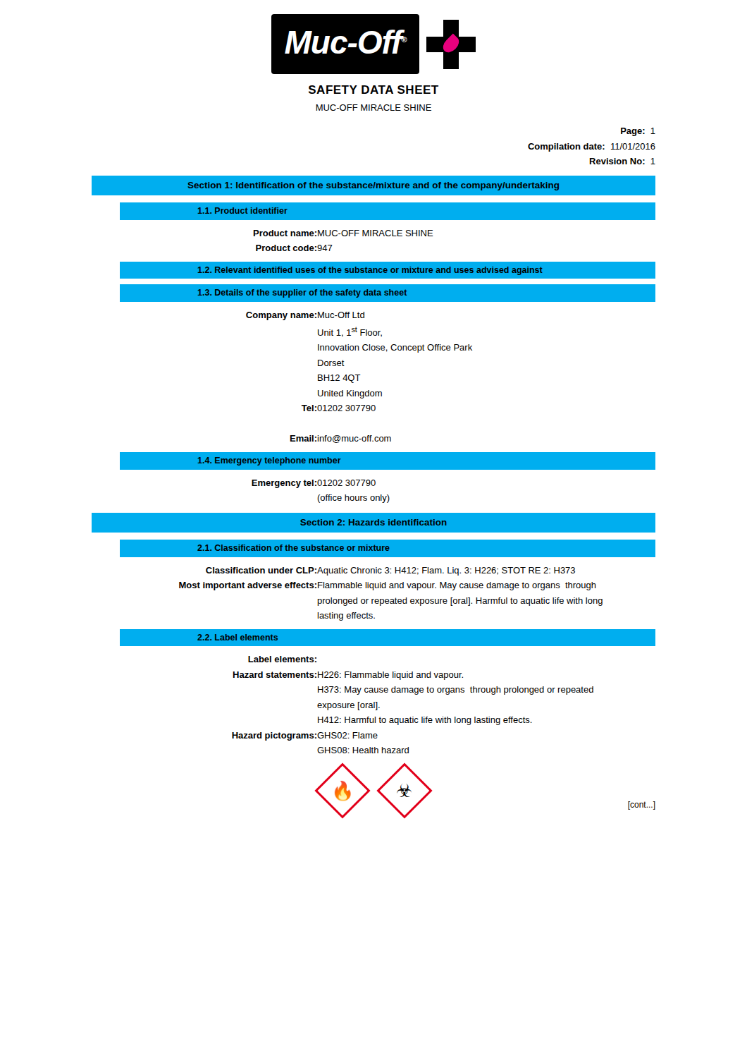Muc-Off®
SAFETY DATA SHEET
MUC-OFF MIRACLE SHINE
Page: 1
Compilation date: 11/01/2016
Revision No: 1
Section 1: Identification of the substance/mixture and of the company/undertaking
1.1. Product identifier
| Product name: | MUC-OFF MIRACLE SHINE |
| Product code: | 947 |
1.2. Relevant identified uses of the substance or mixture and uses advised against
1.3. Details of the supplier of the safety data sheet
| Company name: | Muc-Off Ltd |
| | Unit 1, 1 st Floor, |
| | Innovation Close, Concept Office Park |
| | Dorset |
| | BH12 4QT |
| | United Kingdom |
| Tel: | 01202 307790 |
| Email: | info@muc-off.com |
1.4. Emergency telephone number
| Emergency tel: | 01202 307790 |
| | (office hours only) |
Section 2: Hazards identification
2.1. Classification of the substance or mixture
| Classification under CLP: | Aquatic Chronic 3: H412; Flam. Liq. 3: H226; STOT RE 2: H373 |
| Most important adverse effects: | Flammable liquid and vapour. May cause damage to organs through |
| | prolonged or repeated exposure [oral]. Harmful to aquatic life with long |
| | lasting effects. |
2.2. Label elements
| Label elements: | |
| Hazard statements: | H226: Flammable liquid and vapour. |
| | H373: May cause damage to organs through prolonged or repeated |
| | exposure [oral]. |
| | H412: Harmful to aquatic life with long lasting effects. |
| Hazard pictograms: | GHS02: Flame |
| | GHS08: Health hazard |
🔥 ☣
[cont...]